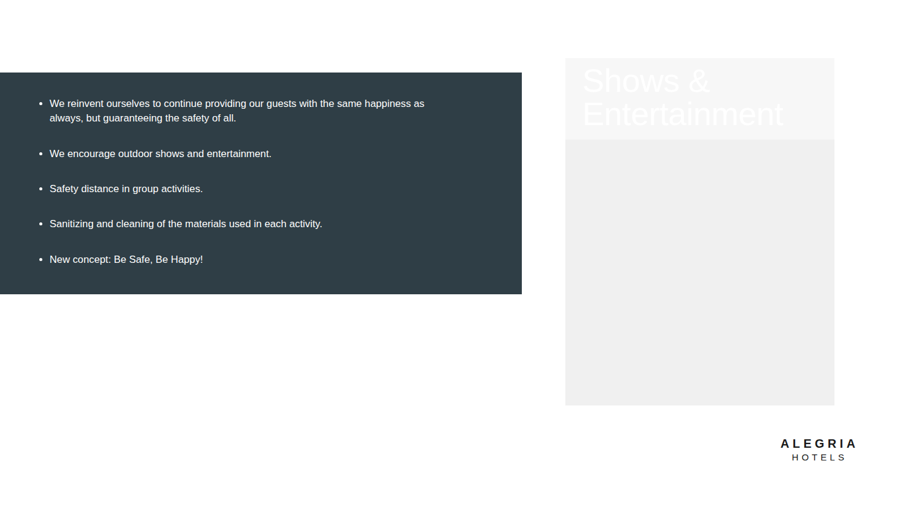We reinvent ourselves to continue providing our guests with the same happiness as always, but guaranteeing the safety of all.
We encourage outdoor shows and entertainment.
Safety distance in group activities.
Sanitizing and cleaning of the materials used in each activity.
New concept: Be Safe, Be Happy!
Shows &
Entertainment
ALEGRIA
HOTELS